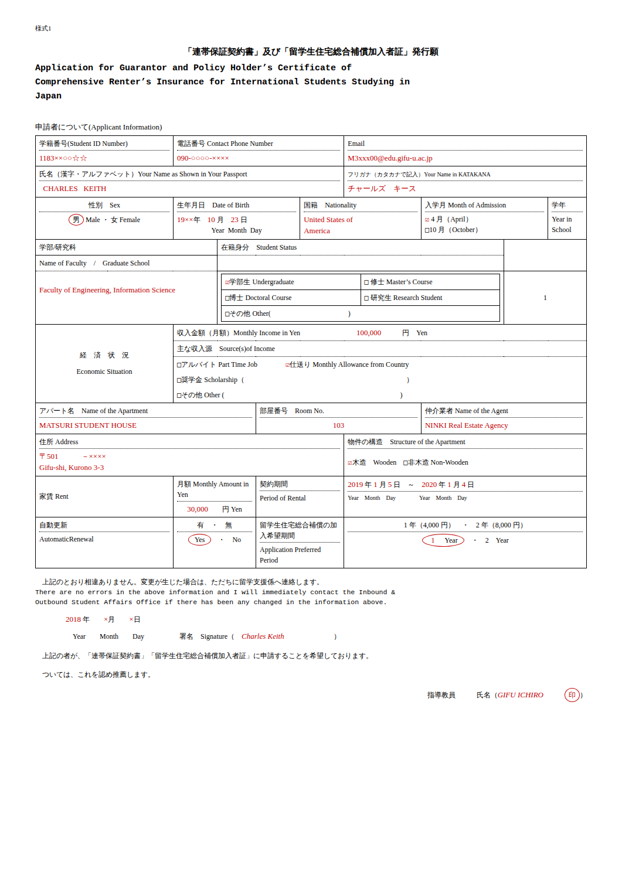様式1
「連帯保証契約書」及び「留学生住宅総合補償加入者証」発行願
Application for Guarantor and Policy Holder’s Certificate of
Comprehensive Renter’s Insurance for International Students Studying in
Japan
申請者について(Applicant Information)
| 学籍番号(Student ID Number) 1183××○○☆☆ | 電話番号 Contact Phone Number 090-○○○○-×××× | Email M3xxx00@edu.gifu-u.ac.jp |
| 氏名（漢字・アルファベット）Your Name as Shown in Your Passport CHARLES KEITH | フリガナ（カタカナで記入）Your Name in KATAKANA チャールズ キース |
| 性別 Sex 男 Male ・ 女 Female | 生年月日 Date of Birth 19×× 年 10 月 23 日 Year Month Day | 国籍 Nationality United States of America | 入学月 Month of Admission ☑ 4 月（April） □ 10 月（October） | 学年 Year in School |
| 学部/研究科 | | 在籍身分 Student Status | |
| Name of Faculty / Graduate School | |
| Faculty of Engineering, Information Science | / ☑ 学部生 Undergraduate / □ 修士 Master’s Course / / □ 博士 Doctoral Course / □ 研究生 Research Student / / □ その他 Other( ) / | 1 |
| 経 済 状 況 Economic Situation | 収入金額（月額）Monthly Income in Yen 100,000 円 Yen |
| 主な収入源 Source(s)of Income |
| □ アルバイト Part Time Job ☑ 仕送り Monthly Allowance from Country |
| □ 奨学金 Scholarship（ ） |
| □ その他 Other ( ) |
| アパート名 Name of the Apartment MATSURI STUDENT HOUSE | 部屋番号 Room No. 103 | 仲介業者 Name of the Agent NINKI Real Estate Agency |
| 住所 Address 〒501 －×××× Gifu-shi, Kurono 3-3 | 物件の構造 Structure of the Apartment ☑ 木造 Wooden □ 非木造 Non-Wooden |
| 家賃 Rent | 月額 Monthly Amount in Yen 30,000 円 Yen | 契約期間 Period of Rental | 2019 年 1 月 5 日 ～ 2020 年 1 月 4 日 Year Month Day Year Month Day |
| 自動更新 AutomaticRenewal | 有 ・ 無 Yes ・ No | 留学生住宅総合補償の加入希望期間 Application Preferred Period | 1 年（4,000 円） ・ 2 年（8,000 円） 1 Year ・ 2 Year |
　上記のとおり相違ありません。変更が生じた場合は、ただちに留学支援係へ連絡します。
There are no errors in the above information and I will immediately contact the Inbound &
Outbound Student Affairs Office if there has been any changed in the information above.
　2018 年　　×月　　×日
　　Year　　Month　　Day　　　　　署名　Signature（　Charles Keith　　　　　　　）
　上記の者が、「連帯保証契約書」「留学生住宅総合補償加入者証」に申請することを希望しております。
　ついては、これを認め推薦します。
指導教員　　　氏名（GIFU ICHIRO　　　印）